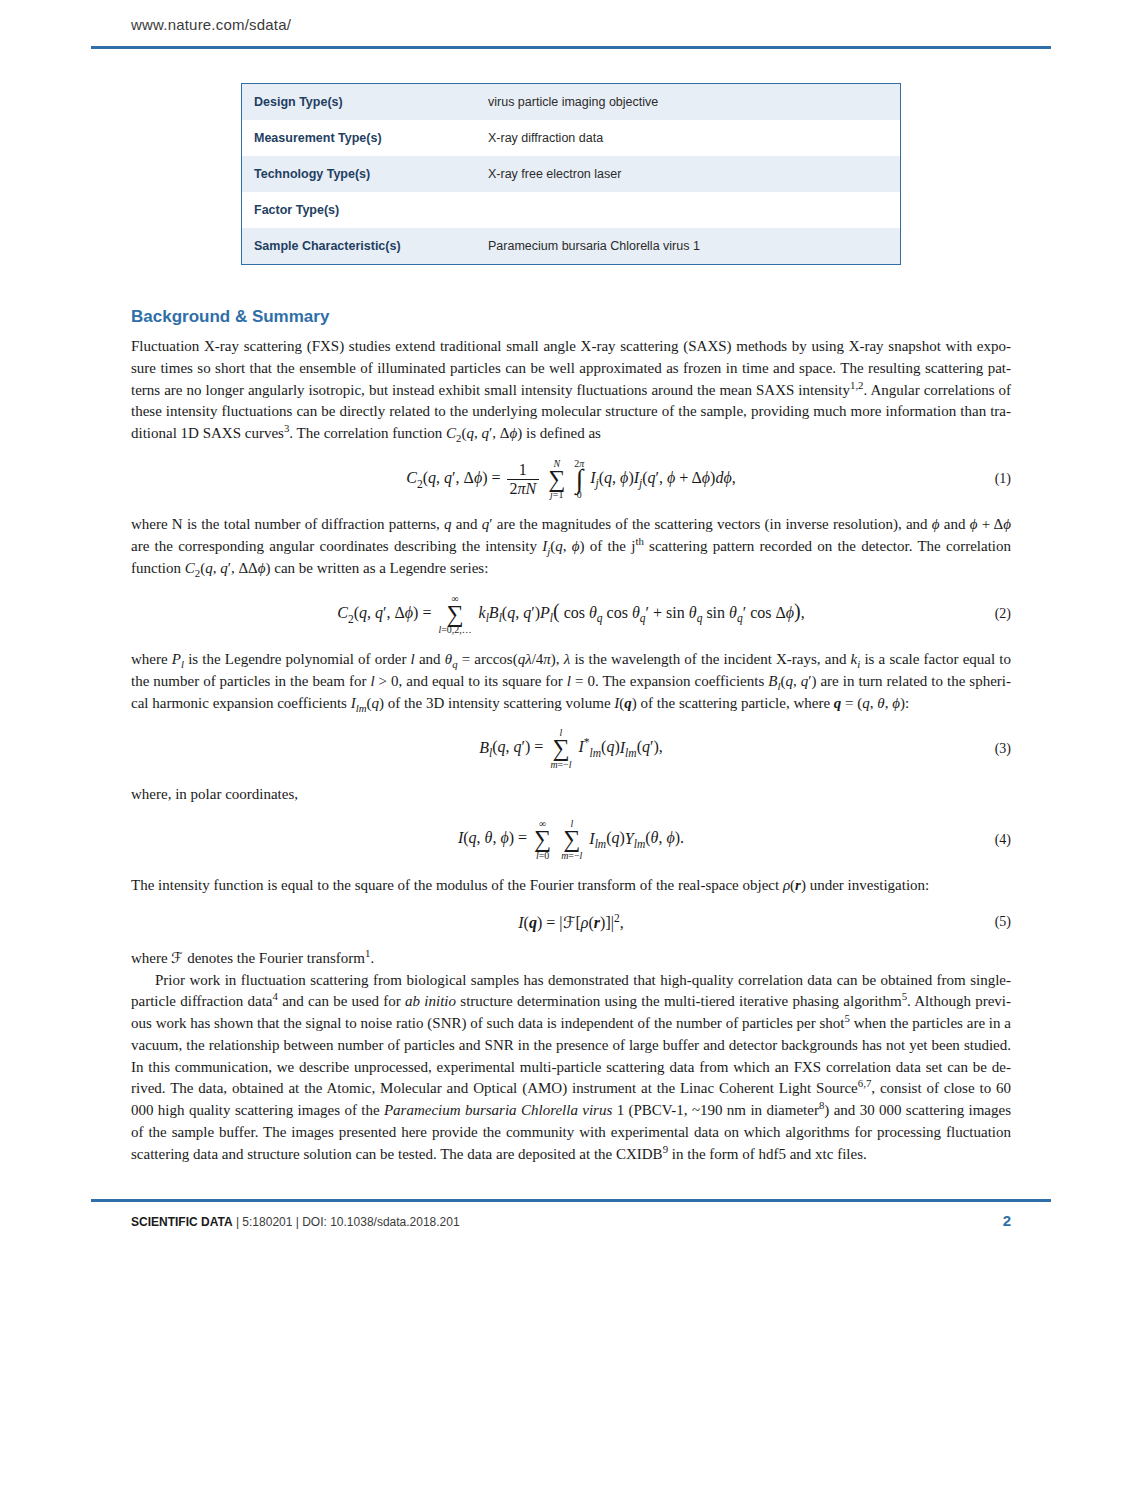www.nature.com/sdata/
| Design Type(s) | virus particle imaging objective |
| Measurement Type(s) | X-ray diffraction data |
| Technology Type(s) | X-ray free electron laser |
| Factor Type(s) | |
| Sample Characteristic(s) | Paramecium bursaria Chlorella virus 1 |
Background & Summary
Fluctuation X-ray scattering (FXS) studies extend traditional small angle X-ray scattering (SAXS) methods by using X-ray snapshot with exposure times so short that the ensemble of illuminated particles can be well approximated as frozen in time and space. The resulting scattering patterns are no longer angularly isotropic, but instead exhibit small intensity fluctuations around the mean SAXS intensity1,2. Angular correlations of these intensity fluctuations can be directly related to the underlying molecular structure of the sample, providing much more information than traditional 1D SAXS curves3. The correlation function C2(q, q′, Δϕ) is defined as
C2(q, q′, Δϕ) = 12πN N∑j=1 2π∫0 Ij(q, ϕ)Ij(q′, ϕ + Δϕ)dϕ,
(1)
where N is the total number of diffraction patterns, q and q′ are the magnitudes of the scattering vectors (in inverse resolution), and ϕ and ϕ + Δϕ are the corresponding angular coordinates describing the intensity Ij(q, ϕ) of the jth scattering pattern recorded on the detector. The correlation function C2(q, q′, ΔΔϕ) can be written as a Legendre series:
C2(q, q′, Δϕ) = ∞∑l=0,2,… klBl(q, q′)Pl( cos θq cos θq′ + sin θq sin θq′ cos Δϕ),
(2)
where Pl is the Legendre polynomial of order l and θq = arccos(qλ/4π), λ is the wavelength of the incident X-rays, and ki is a scale factor equal to the number of particles in the beam for l > 0, and equal to its square for l = 0. The expansion coefficients Bl(q, q′) are in turn related to the spherical harmonic expansion coefficients Ilm(q) of the 3D intensity scattering volume I(q) of the scattering particle, where q = (q, θ, ϕ):
Bl(q, q′) = l∑m=−l I*lm(q)Ilm(q′),
(3)
where, in polar coordinates,
I(q, θ, ϕ) = ∞∑l=0 l∑m=−l Ilm(q)Ylm(θ, ϕ).
(4)
The intensity function is equal to the square of the modulus of the Fourier transform of the real-space object ρ(r) under investigation:
I(q) = |ℱ[ρ(r)]|2,
(5)
where ℱ denotes the Fourier transform1.
Prior work in fluctuation scattering from biological samples has demonstrated that high-quality correlation data can be obtained from single-particle diffraction data4 and can be used for ab initio structure determination using the multi-tiered iterative phasing algorithm5. Although previous work has shown that the signal to noise ratio (SNR) of such data is independent of the number of particles per shot5 when the particles are in a vacuum, the relationship between number of particles and SNR in the presence of large buffer and detector backgrounds has not yet been studied. In this communication, we describe unprocessed, experimental multi-particle scattering data from which an FXS correlation data set can be derived. The data, obtained at the Atomic, Molecular and Optical (AMO) instrument at the Linac Coherent Light Source6,7, consist of close to 60 000 high quality scattering images of the Paramecium bursaria Chlorella virus 1 (PBCV-1, ~190 nm in diameter8) and 30 000 scattering images of the sample buffer. The images presented here provide the community with experimental data on which algorithms for processing fluctuation scattering data and structure solution can be tested. The data are deposited at the CXIDB9 in the form of hdf5 and xtc files.
SCIENTIFIC DATA | 5:180201 | DOI: 10.1038/sdata.2018.201
2